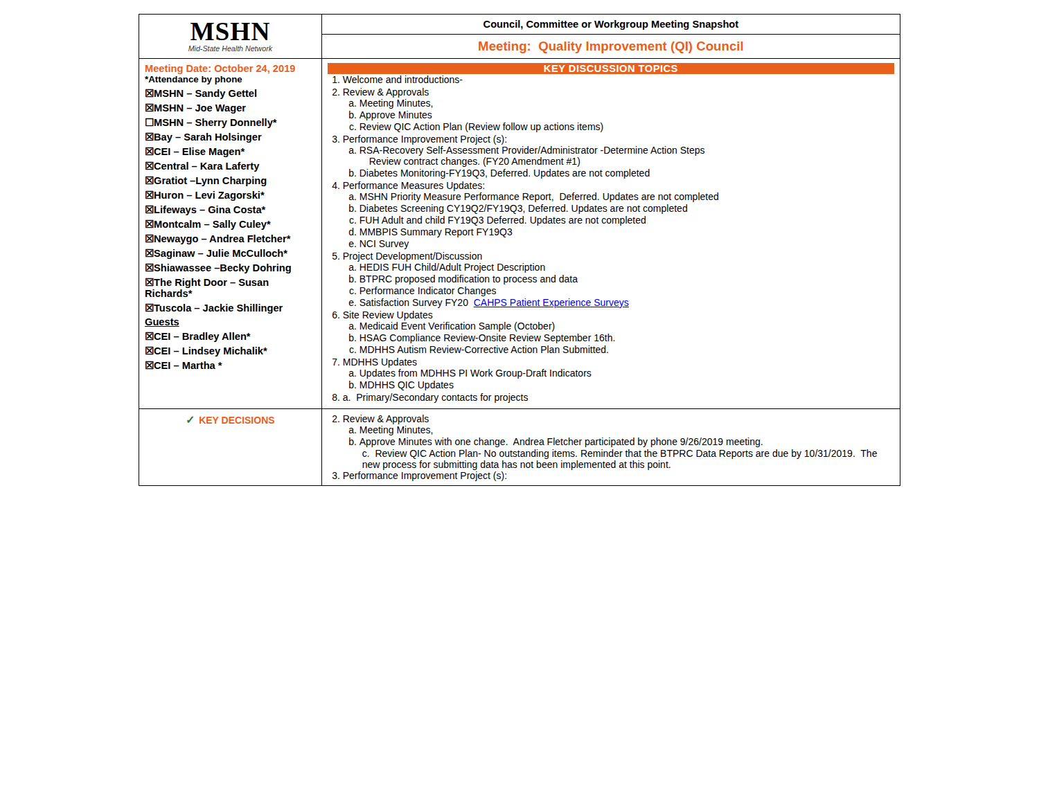| MSHN Mid-State Health Network | Council, Committee or Workgroup Meeting Snapshot |
| Meeting: Quality Improvement (QI) Council |
| Meeting Date: October 24, 2019 *Attendance by phone ☒MSHN – Sandy Gettel ☒MSHN – Joe Wager ☐MSHN – Sherry Donnelly* ☒Bay – Sarah Holsinger ☒CEI – Elise Magen* ☒Central – Kara Laferty ☒Gratiot –Lynn Charping ☒Huron – Levi Zagorski* ☒Lifeways – Gina Costa* ☒Montcalm – Sally Culey* ☒Newaygo – Andrea Fletcher* ☒Saginaw – Julie McCulloch* ☒Shiawassee –Becky Dohring ☒The Right Door – Susan Richards* ☒Tuscola – Jackie Shillinger Guests ☒CEI – Bradley Allen* ☒CEI – Lindsey Michalik* ☒CEI – Martha * | KEY DISCUSSION TOPICS Welcome and introductions- Review & Approvals Meeting Minutes, Approve Minutes Review QIC Action Plan (Review follow up actions items) Performance Improvement Project (s): RSA-Recovery Self-Assessment Provider/Administrator -Determine Action Steps Review contract changes. (FY20 Amendment #1) Diabetes Monitoring-FY19Q3, Deferred. Updates are not completed Performance Measures Updates: MSHN Priority Measure Performance Report, Deferred. Updates are not completed Diabetes Screening CY19Q2/FY19Q3, Deferred. Updates are not completed FUH Adult and child FY19Q3 Deferred. Updates are not completed MMBPIS Summary Report FY19Q3 NCI Survey Project Development/Discussion HEDIS FUH Child/Adult Project Description BTPRC proposed modification to process and data Performance Indicator Changes Satisfaction Survey FY20 CAHPS Patient Experience Surveys Site Review Updates Medicaid Event Verification Sample (October) HSAG Compliance Review-Onsite Review September 16th. MDHHS Autism Review-Corrective Action Plan Submitted. MDHHS Updates Updates from MDHHS PI Work Group-Draft Indicators MDHHS QIC Updates a. Primary/Secondary contacts for projects |
| ✓ KEY DECISIONS | Review & Approvals Meeting Minutes, Approve Minutes with one change. Andrea Fletcher participated by phone 9/26/2019 meeting. c. Review QIC Action Plan- No outstanding items. Reminder that the BTPRC Data Reports are due by 10/31/2019. The new process for submitting data has not been implemented at this point. Performance Improvement Project (s): |